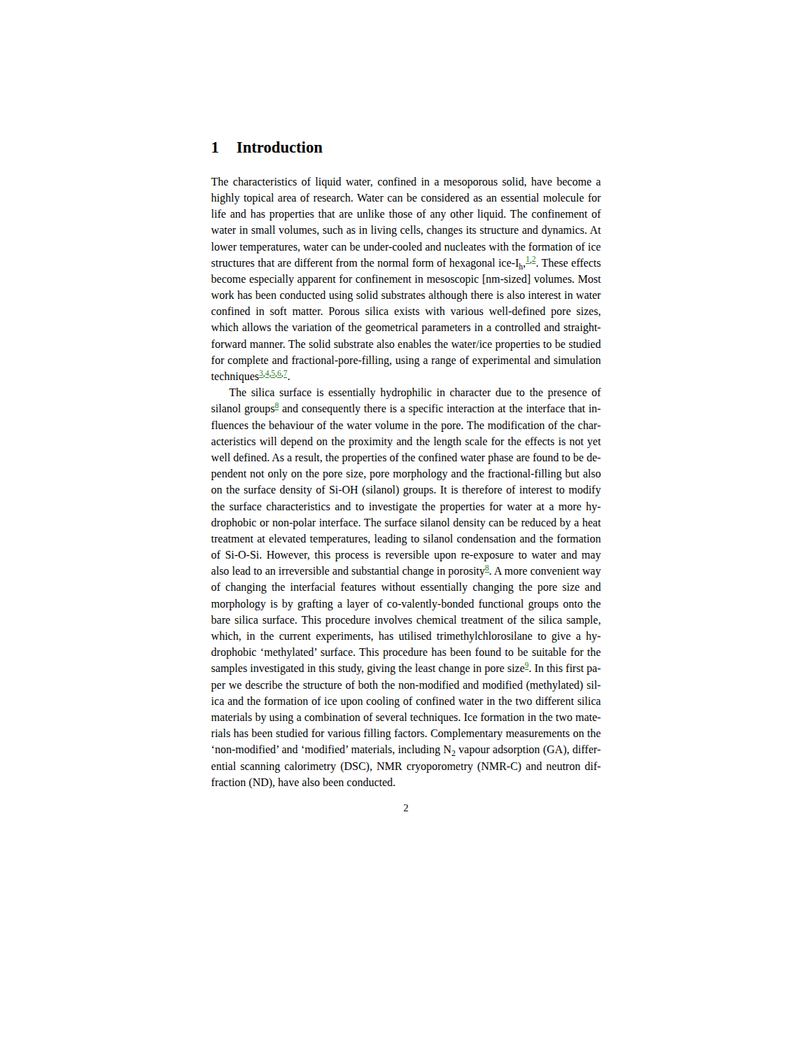1 Introduction
The characteristics of liquid water, confined in a mesoporous solid, have become a highly topical area of research. Water can be considered as an essential molecule for life and has properties that are unlike those of any other liquid. The confinement of water in small volumes, such as in living cells, changes its structure and dynamics. At lower temperatures, water can be under-cooled and nucleates with the formation of ice structures that are different from the normal form of hexagonal ice-Ih,1,2. These effects become especially apparent for confinement in mesoscopic [nm-sized] volumes. Most work has been conducted using solid substrates although there is also interest in water confined in soft matter. Porous silica exists with various well-defined pore sizes, which allows the variation of the geometrical parameters in a controlled and straightforward manner. The solid substrate also enables the water/ice properties to be studied for complete and fractional-pore-filling, using a range of experimental and simulation techniques3,4,5,6,7.
The silica surface is essentially hydrophilic in character due to the presence of silanol groups8 and consequently there is a specific interaction at the interface that influences the behaviour of the water volume in the pore. The modification of the characteristics will depend on the proximity and the length scale for the effects is not yet well defined. As a result, the properties of the confined water phase are found to be dependent not only on the pore size, pore morphology and the fractional-filling but also on the surface density of Si-OH (silanol) groups. It is therefore of interest to modify the surface characteristics and to investigate the properties for water at a more hydrophobic or non-polar interface. The surface silanol density can be reduced by a heat treatment at elevated temperatures, leading to silanol condensation and the formation of Si-O-Si. However, this process is reversible upon re-exposure to water and may also lead to an irreversible and substantial change in porosity8. A more convenient way of changing the interfacial features without essentially changing the pore size and morphology is by grafting a layer of co-valently-bonded functional groups onto the bare silica surface. This procedure involves chemical treatment of the silica sample, which, in the current experiments, has utilised trimethylchlorosilane to give a hydrophobic ‘methylated’ surface. This procedure has been found to be suitable for the samples investigated in this study, giving the least change in pore size9. In this first paper we describe the structure of both the non-modified and modified (methylated) silica and the formation of ice upon cooling of confined water in the two different silica materials by using a combination of several techniques. Ice formation in the two materials has been studied for various filling factors. Complementary measurements on the ‘non-modified’ and ‘modified’ materials, including N2 vapour adsorption (GA), differential scanning calorimetry (DSC), NMR cryoporometry (NMR-C) and neutron diffraction (ND), have also been conducted.
2